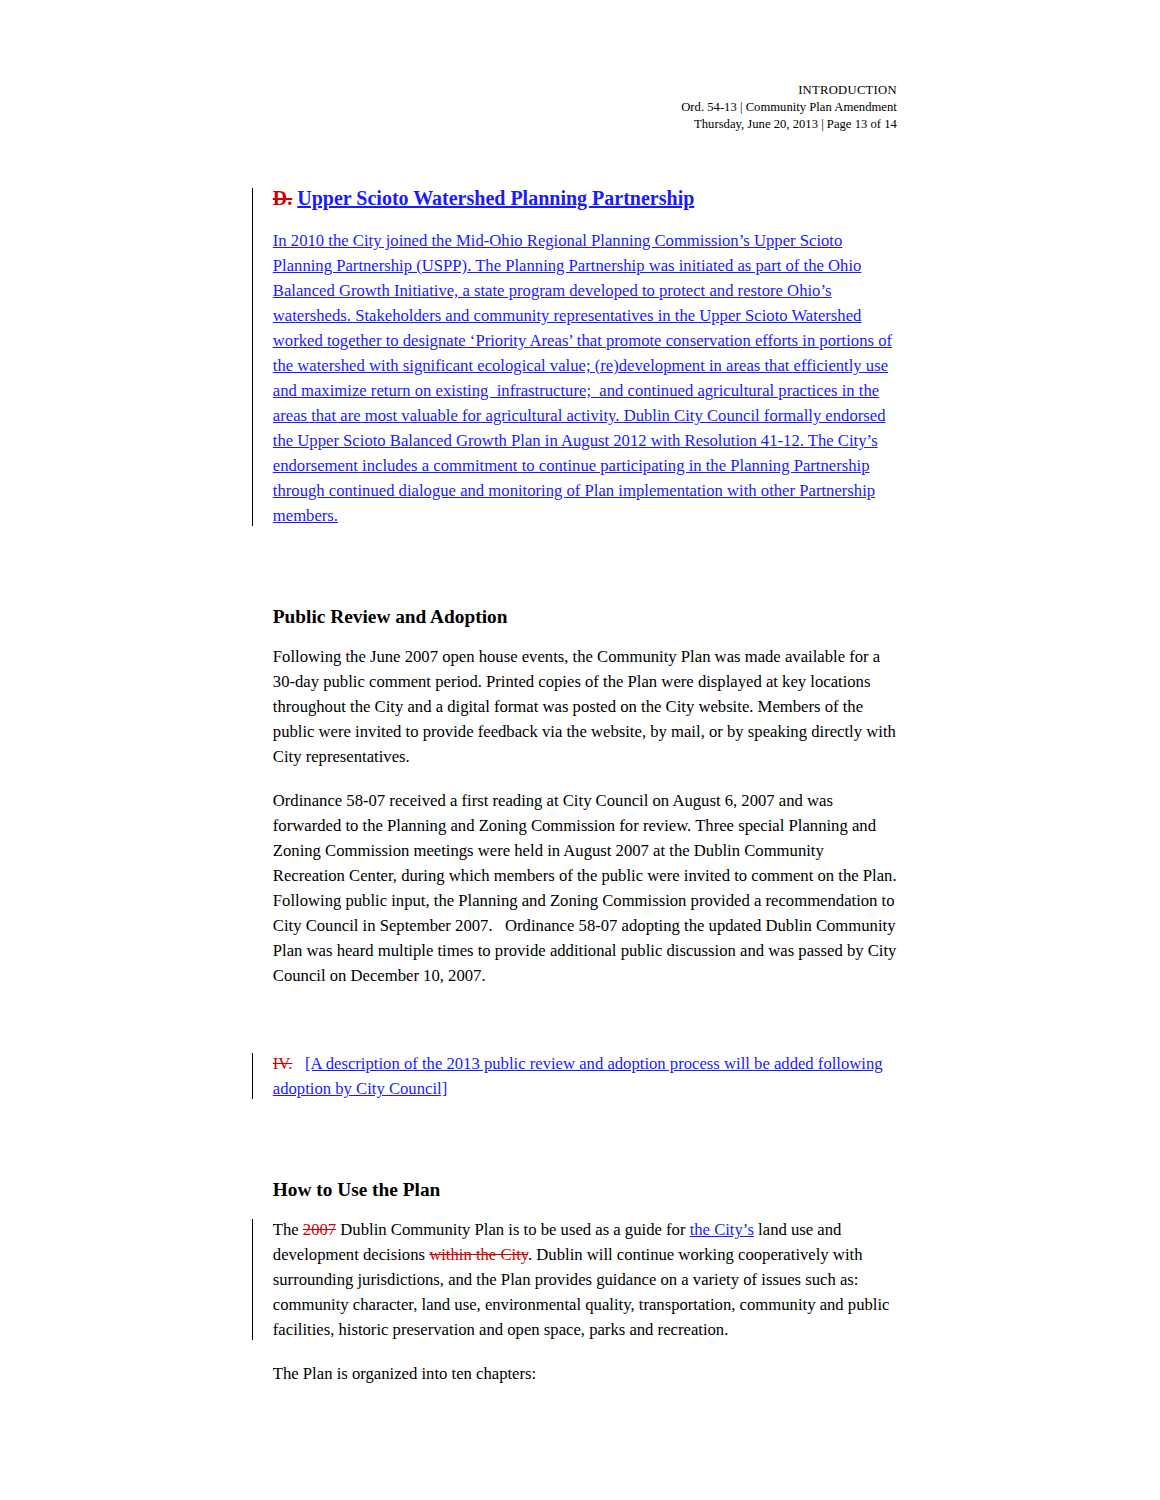INTRODUCTION
Ord. 54-13 | Community Plan Amendment
Thursday, June 20, 2013 | Page 13 of 14
D. Upper Scioto Watershed Planning Partnership
In 2010 the City joined the Mid-Ohio Regional Planning Commission’s Upper Scioto Planning Partnership (USPP). The Planning Partnership was initiated as part of the Ohio Balanced Growth Initiative, a state program developed to protect and restore Ohio’s watersheds. Stakeholders and community representatives in the Upper Scioto Watershed worked together to designate ‘Priority Areas’ that promote conservation efforts in portions of the watershed with significant ecological value; (re)development in areas that efficiently use and maximize return on existing infrastructure; and continued agricultural practices in the areas that are most valuable for agricultural activity. Dublin City Council formally endorsed the Upper Scioto Balanced Growth Plan in August 2012 with Resolution 41-12. The City’s endorsement includes a commitment to continue participating in the Planning Partnership through continued dialogue and monitoring of Plan implementation with other Partnership members.
Public Review and Adoption
Following the June 2007 open house events, the Community Plan was made available for a 30-day public comment period. Printed copies of the Plan were displayed at key locations throughout the City and a digital format was posted on the City website. Members of the public were invited to provide feedback via the website, by mail, or by speaking directly with City representatives.
Ordinance 58-07 received a first reading at City Council on August 6, 2007 and was forwarded to the Planning and Zoning Commission for review. Three special Planning and Zoning Commission meetings were held in August 2007 at the Dublin Community Recreation Center, during which members of the public were invited to comment on the Plan. Following public input, the Planning and Zoning Commission provided a recommendation to City Council in September 2007. Ordinance 58-07 adopting the updated Dublin Community Plan was heard multiple times to provide additional public discussion and was passed by City Council on December 10, 2007.
IV. [A description of the 2013 public review and adoption process will be added following adoption by City Council]
How to Use the Plan
The 2007 Dublin Community Plan is to be used as a guide for the City’s land use and development decisions within the City. Dublin will continue working cooperatively with surrounding jurisdictions, and the Plan provides guidance on a variety of issues such as: community character, land use, environmental quality, transportation, community and public facilities, historic preservation and open space, parks and recreation.
The Plan is organized into ten chapters: